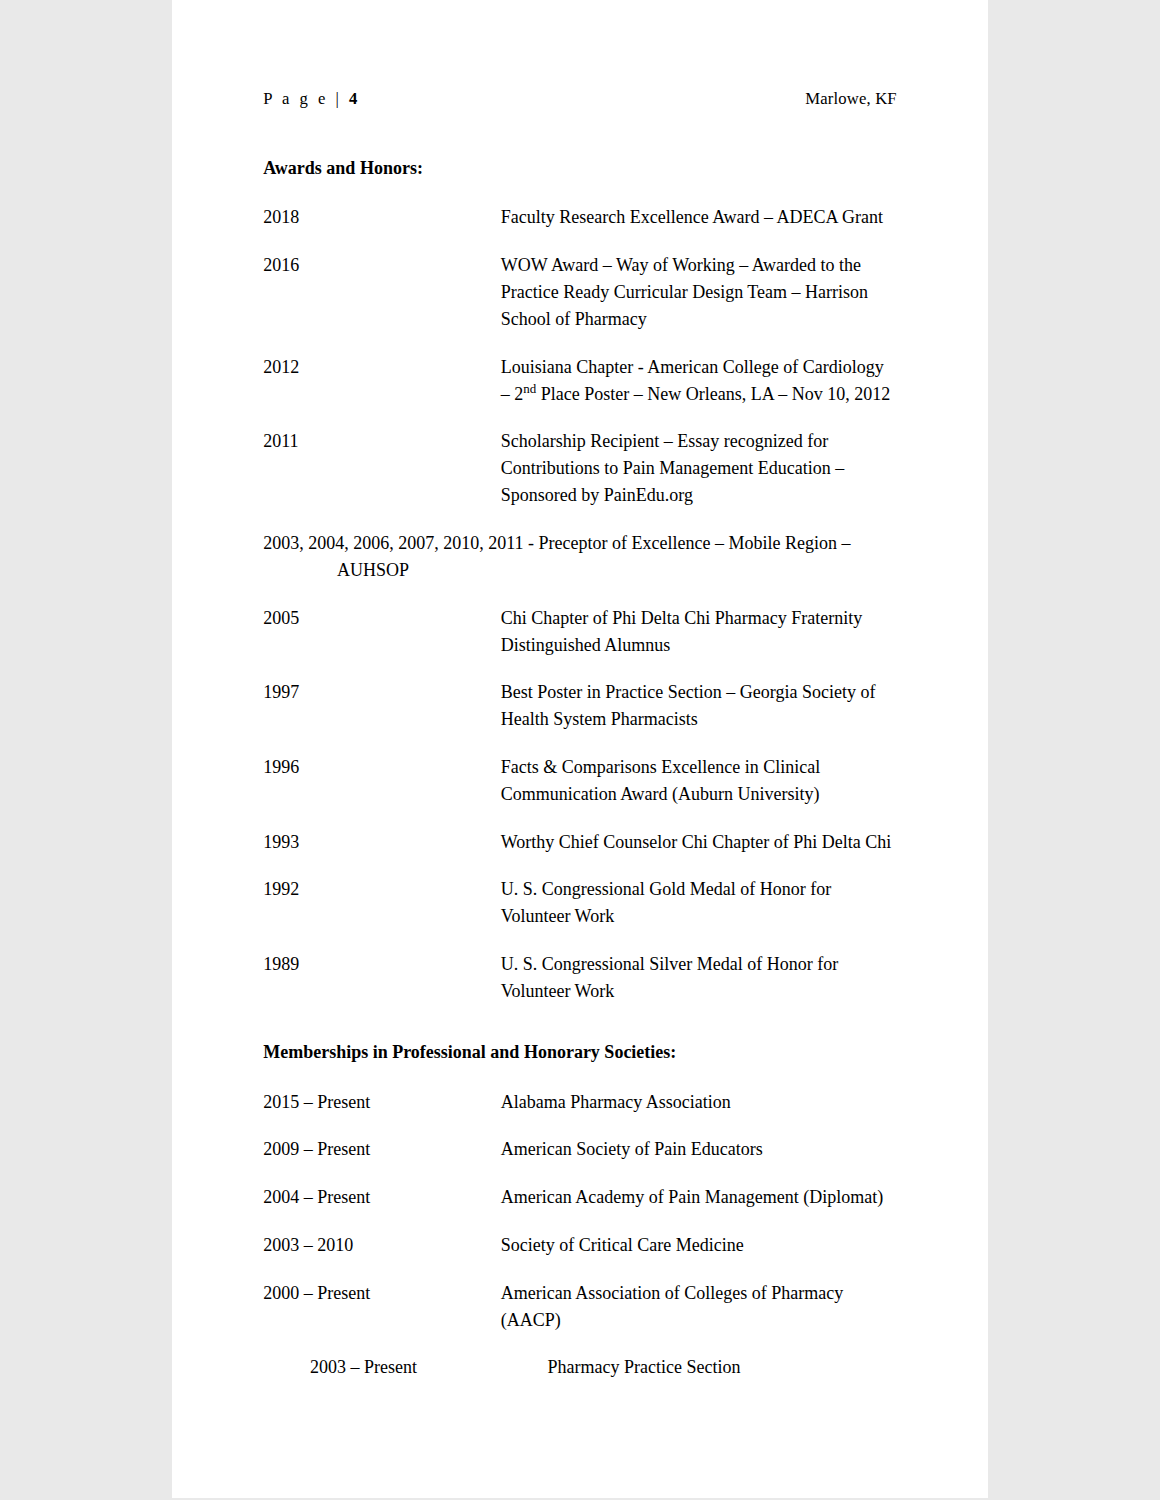P a g e | 4
Marlowe, KF
Awards and Honors:
2018
Faculty Research Excellence Award – ADECA Grant
2016
WOW Award – Way of Working – Awarded to the Practice Ready Curricular Design Team – Harrison School of Pharmacy
2012
Louisiana Chapter - American College of Cardiology – 2nd Place Poster – New Orleans, LA – Nov 10, 2012
2011
Scholarship Recipient – Essay recognized for Contributions to Pain Management Education – Sponsored by PainEdu.org
2003, 2004, 2006, 2007, 2010, 2011 - Preceptor of Excellence – Mobile Region – AUHSOP
2005
Chi Chapter of Phi Delta Chi Pharmacy Fraternity Distinguished Alumnus
1997
Best Poster in Practice Section – Georgia Society of Health System Pharmacists
1996
Facts & Comparisons Excellence in Clinical Communication Award (Auburn University)
1993
Worthy Chief Counselor Chi Chapter of Phi Delta Chi
1992
U. S. Congressional Gold Medal of Honor for Volunteer Work
1989
U. S. Congressional Silver Medal of Honor for Volunteer Work
Memberships in Professional and Honorary Societies:
2015 – Present
Alabama Pharmacy Association
2009 – Present
American Society of Pain Educators
2004 – Present
American Academy of Pain Management (Diplomat)
2003 – 2010
Society of Critical Care Medicine
2000 – Present
American Association of Colleges of Pharmacy (AACP)
2003 – Present
Pharmacy Practice Section